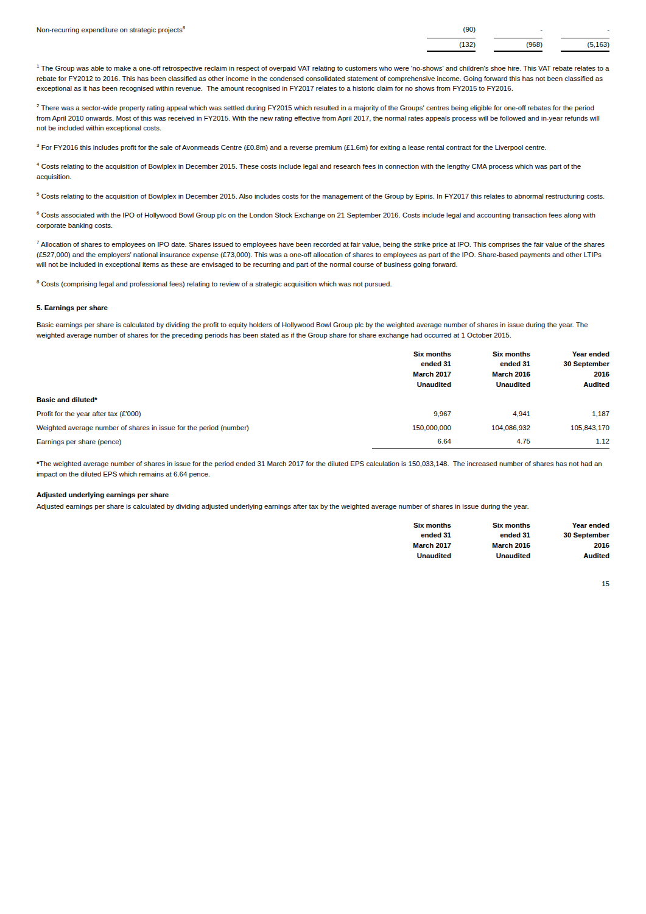Non-recurring expenditure on strategic projects8
(90)
-
-
(132)
(968)
(5,163)
1 The Group was able to make a one-off retrospective reclaim in respect of overpaid VAT relating to customers who were 'no-shows' and children's shoe hire. This VAT rebate relates to a rebate for FY2012 to 2016. This has been classified as other income in the condensed consolidated statement of comprehensive income. Going forward this has not been classified as exceptional as it has been recognised within revenue. The amount recognised in FY2017 relates to a historic claim for no shows from FY2015 to FY2016.
2 There was a sector-wide property rating appeal which was settled during FY2015 which resulted in a majority of the Groups' centres being eligible for one-off rebates for the period from April 2010 onwards. Most of this was received in FY2015. With the new rating effective from April 2017, the normal rates appeals process will be followed and in-year refunds will not be included within exceptional costs.
3 For FY2016 this includes profit for the sale of Avonmeads Centre (£0.8m) and a reverse premium (£1.6m) for exiting a lease rental contract for the Liverpool centre.
4 Costs relating to the acquisition of Bowlplex in December 2015. These costs include legal and research fees in connection with the lengthy CMA process which was part of the acquisition.
5 Costs relating to the acquisition of Bowlplex in December 2015. Also includes costs for the management of the Group by Epiris. In FY2017 this relates to abnormal restructuring costs.
6 Costs associated with the IPO of Hollywood Bowl Group plc on the London Stock Exchange on 21 September 2016. Costs include legal and accounting transaction fees along with corporate banking costs.
7 Allocation of shares to employees on IPO date. Shares issued to employees have been recorded at fair value, being the strike price at IPO. This comprises the fair value of the shares (£527,000) and the employers' national insurance expense (£73,000). This was a one-off allocation of shares to employees as part of the IPO. Share-based payments and other LTIPs will not be included in exceptional items as these are envisaged to be recurring and part of the normal course of business going forward.
8 Costs (comprising legal and professional fees) relating to review of a strategic acquisition which was not pursued.
5. Earnings per share
Basic earnings per share is calculated by dividing the profit to equity holders of Hollywood Bowl Group plc by the weighted average number of shares in issue during the year. The weighted average number of shares for the preceding periods has been stated as if the Group share for share exchange had occurred at 1 October 2015.
| | Six months ended 31 March 2017 Unaudited | Six months ended 31 March 2016 Unaudited | Year ended 30 September 2016 Audited |
| --- | --- | --- | --- |
| Basic and diluted* | | | |
| Profit for the year after tax (£'000) | 9,967 | 4,941 | 1,187 |
| Weighted average number of shares in issue for the period (number) | 150,000,000 | 104,086,932 | 105,843,170 |
| Earnings per share (pence) | 6.64 | 4.75 | 1.12 |
*The weighted average number of shares in issue for the period ended 31 March 2017 for the diluted EPS calculation is 150,033,148. The increased number of shares has not had an impact on the diluted EPS which remains at 6.64 pence.
Adjusted underlying earnings per share
Adjusted earnings per share is calculated by dividing adjusted underlying earnings after tax by the weighted average number of shares in issue during the year.
| | Six months ended 31 March 2017 Unaudited | Six months ended 31 March 2016 Unaudited | Year ended 30 September 2016 Audited |
15